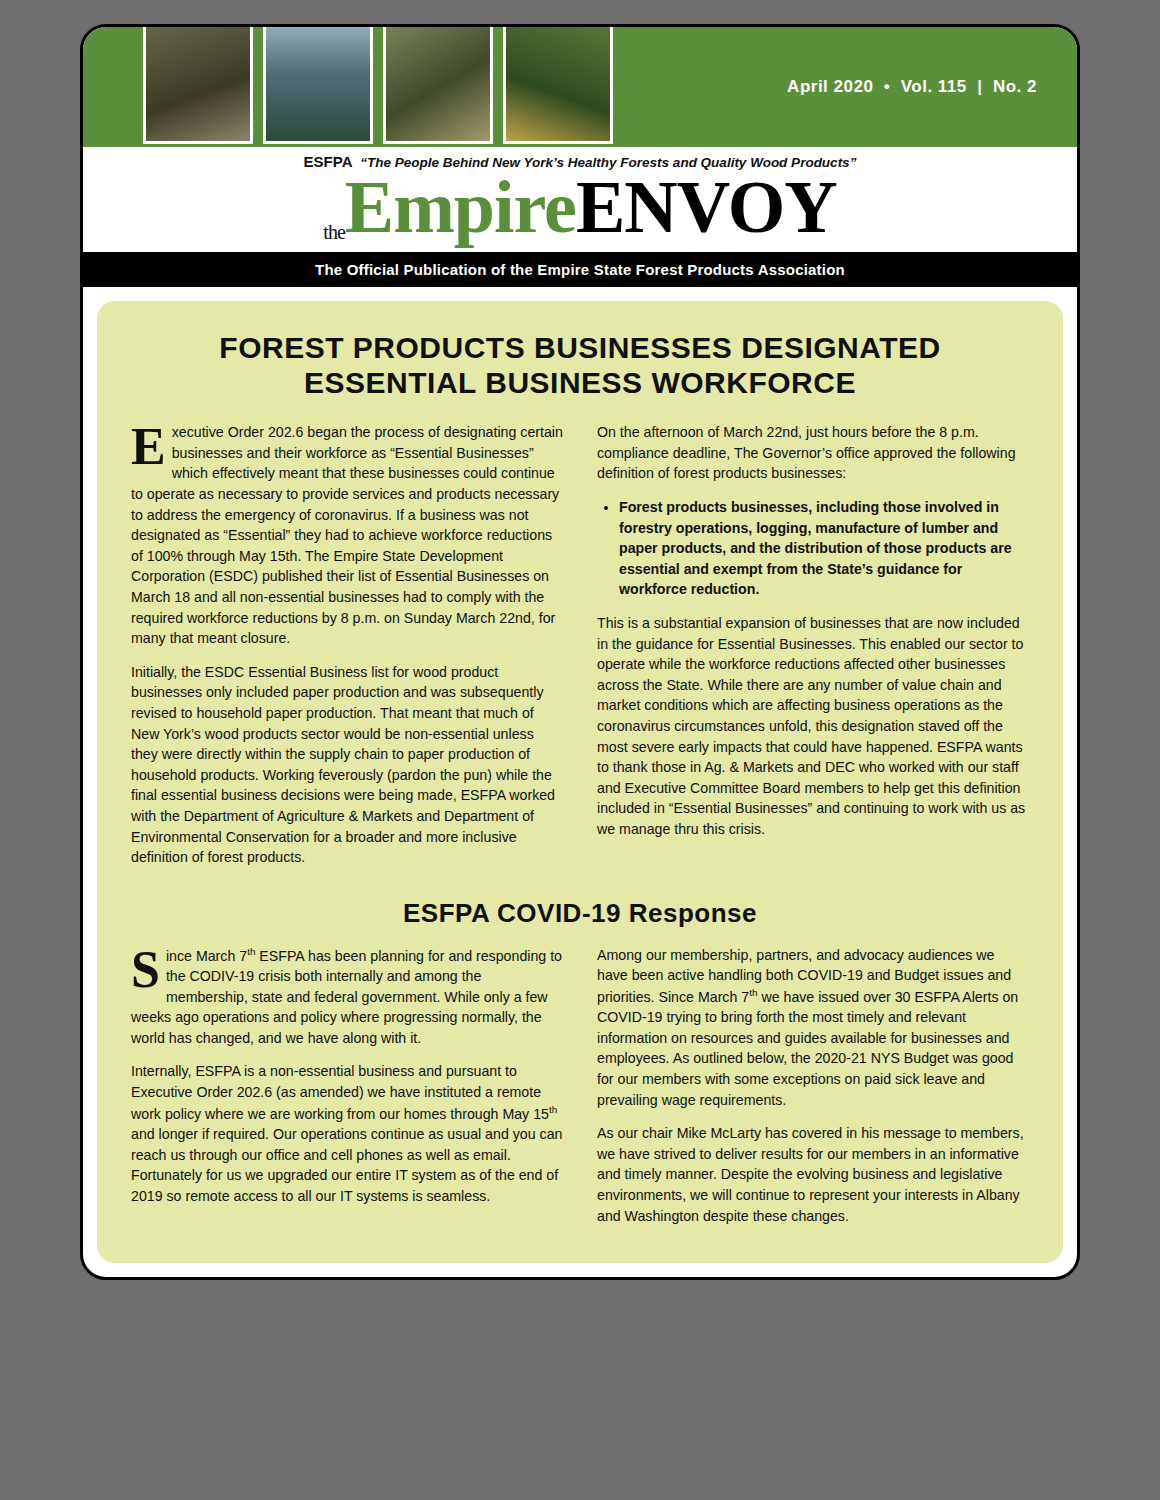April 2020 • Vol. 115 | No. 2
ESFPA “The People Behind New York’s Healthy Forests and Quality Wood Products”
the Empire ENVOY
The Official Publication of the Empire State Forest Products Association
Forest Products Businesses Designated
Essential Business Workforce
Executive Order 202.6 began the process of designating certain businesses and their workforce as “Essential Businesses” which effectively meant that these businesses could continue to operate as necessary to provide services and products necessary to address the emergency of coronavirus. If a business was not designated as “Essential” they had to achieve workforce reductions of 100% through May 15th. The Empire State Development Corporation (ESDC) published their list of Essential Businesses on March 18 and all non-essential businesses had to comply with the required workforce reductions by 8 p.m. on Sunday March 22nd, for many that meant closure.
Initially, the ESDC Essential Business list for wood product businesses only included paper production and was subsequently revised to household paper production. That meant that much of New York’s wood products sector would be non-essential unless they were directly within the supply chain to paper production of household products. Working feverously (pardon the pun) while the final essential business decisions were being made, ESFPA worked with the Department of Agriculture & Markets and Department of Environmental Conservation for a broader and more inclusive definition of forest products.
On the afternoon of March 22nd, just hours before the 8 p.m. compliance deadline, The Governor’s office approved the following definition of forest products businesses:
Forest products businesses, including those involved in forestry operations, logging, manufacture of lumber and paper products, and the distribution of those products are essential and exempt from the State’s guidance for workforce reduction.
This is a substantial expansion of businesses that are now included in the guidance for Essential Businesses. This enabled our sector to operate while the workforce reductions affected other businesses across the State. While there are any number of value chain and market conditions which are affecting business operations as the coronavirus circumstances unfold, this designation staved off the most severe early impacts that could have happened. ESFPA wants to thank those in Ag. & Markets and DEC who worked with our staff and Executive Committee Board members to help get this definition included in “Essential Businesses” and continuing to work with us as we manage thru this crisis.
ESFPA COVID-19 Response
Since March 7th ESFPA has been planning for and responding to the CODIV-19 crisis both internally and among the membership, state and federal government. While only a few weeks ago operations and policy where progressing normally, the world has changed, and we have along with it.
Internally, ESFPA is a non-essential business and pursuant to Executive Order 202.6 (as amended) we have instituted a remote work policy where we are working from our homes through May 15th and longer if required. Our operations continue as usual and you can reach us through our office and cell phones as well as email. Fortunately for us we upgraded our entire IT system as of the end of 2019 so remote access to all our IT systems is seamless.
Among our membership, partners, and advocacy audiences we have been active handling both COVID-19 and Budget issues and priorities. Since March 7th we have issued over 30 ESFPA Alerts on COVID-19 trying to bring forth the most timely and relevant information on resources and guides available for businesses and employees. As outlined below, the 2020-21 NYS Budget was good for our members with some exceptions on paid sick leave and prevailing wage requirements.
As our chair Mike McLarty has covered in his message to members, we have strived to deliver results for our members in an informative and timely manner. Despite the evolving business and legislative environments, we will continue to represent your interests in Albany and Washington despite these changes.